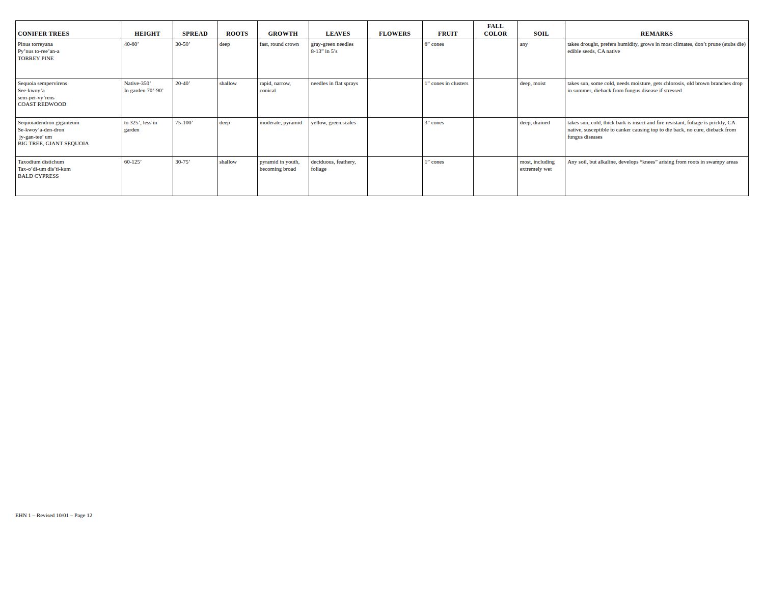| CONIFER TREES | HEIGHT | SPREAD | ROOTS | GROWTH | LEAVES | FLOWERS | FRUIT | FALL COLOR | SOIL | REMARKS |
| --- | --- | --- | --- | --- | --- | --- | --- | --- | --- | --- |
| Pinus torreyana Py’nus to-ree’an-a TORREY PINE | 40-60’ | 30-50’ | deep | fast, round crown | gray-green needles 8-13” in 5’s | | 6” cones | | any | takes drought, prefers humidity, grows in most climates, don’t prune (stubs die) edible seeds, CA native |
| Sequoia sempervirens See-kwoy’a sem-per-vy’rens COAST REDWOOD | Native-350’ In garden 70’-90’ | 20-40’ | shallow | rapid, narrow, conical | needles in flat sprays | | 1” cones in clusters | | deep, moist | takes sun, some cold, needs moisture, gets chlorosis, old brown branches drop in summer, dieback from fungus disease if stressed |
| Sequoiadendron giganteum Se-kwoy’a-den-dron jy-gan-tee’ um BIG TREE, GIANT SEQUOIA | to 325’, less in garden | 75-100’ | deep | moderate, pyramid | yellow, green scales | | 3” cones | | deep, drained | takes sun, cold, thick bark is insect and fire resistant, foliage is prickly, CA native, susceptible to canker causing top to die back, no cure, dieback from fungus diseases |
| Taxodium distichum Tax-o’di-um dis’ti-kum BALD CYPRESS | 60-125’ | 30-75’ | shallow | pyramid in youth, becoming broad | deciduous, feathery, foliage | | 1” cones | | most, including extremely wet | Any soil, but alkaline, develops “knees” arising from roots in swampy areas |
EHN 1 – Revised 10/01 – Page 12